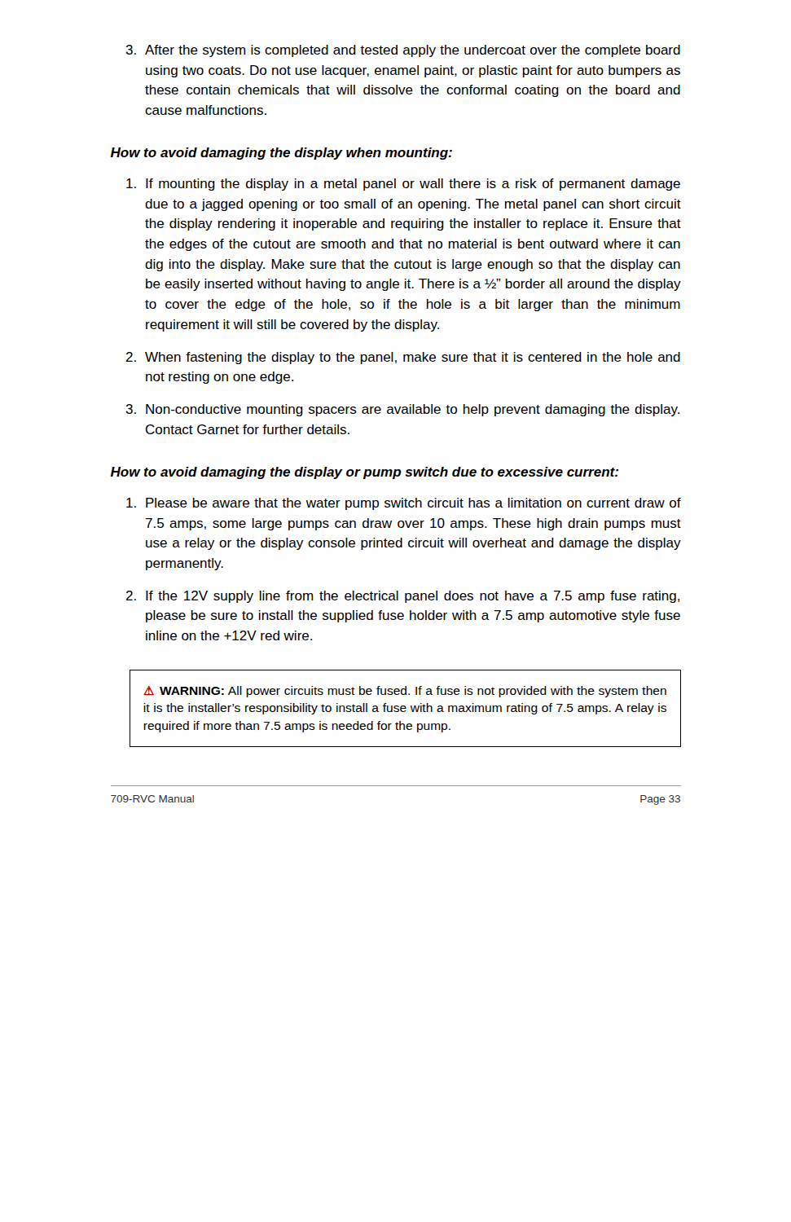After the system is completed and tested apply the undercoat over the complete board using two coats. Do not use lacquer, enamel paint, or plastic paint for auto bumpers as these contain chemicals that will dissolve the conformal coating on the board and cause malfunctions.
How to avoid damaging the display when mounting:
If mounting the display in a metal panel or wall there is a risk of permanent damage due to a jagged opening or too small of an opening. The metal panel can short circuit the display rendering it inoperable and requiring the installer to replace it. Ensure that the edges of the cutout are smooth and that no material is bent outward where it can dig into the display. Make sure that the cutout is large enough so that the display can be easily inserted without having to angle it. There is a ½” border all around the display to cover the edge of the hole, so if the hole is a bit larger than the minimum requirement it will still be covered by the display.
When fastening the display to the panel, make sure that it is centered in the hole and not resting on one edge.
Non-conductive mounting spacers are available to help prevent damaging the display. Contact Garnet for further details.
How to avoid damaging the display or pump switch due to excessive current:
Please be aware that the water pump switch circuit has a limitation on current draw of 7.5 amps, some large pumps can draw over 10 amps. These high drain pumps must use a relay or the display console printed circuit will overheat and damage the display permanently.
If the 12V supply line from the electrical panel does not have a 7.5 amp fuse rating, please be sure to install the supplied fuse holder with a 7.5 amp automotive style fuse inline on the +12V red wire.
⚠ WARNING: All power circuits must be fused. If a fuse is not provided with the system then it is the installer’s responsibility to install a fuse with a maximum rating of 7.5 amps. A relay is required if more than 7.5 amps is needed for the pump.
709-RVC Manual
Page 33